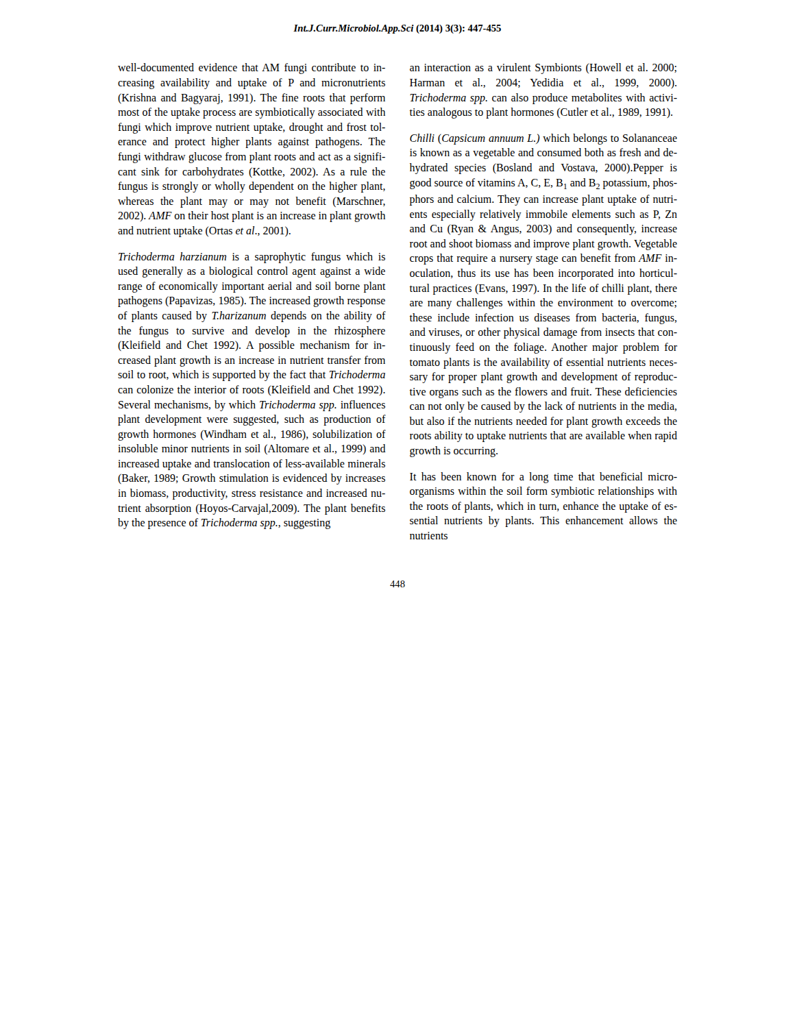Int.J.Curr.Microbiol.App.Sci (2014) 3(3): 447-455
well-documented evidence that AM fungi contribute to increasing availability and uptake of P and micronutrients (Krishna and Bagyaraj, 1991). The fine roots that perform most of the uptake process are symbiotically associated with fungi which improve nutrient uptake, drought and frost tolerance and protect higher plants against pathogens. The fungi withdraw glucose from plant roots and act as a significant sink for carbohydrates (Kottke, 2002). As a rule the fungus is strongly or wholly dependent on the higher plant, whereas the plant may or may not benefit (Marschner, 2002). AMF on their host plant is an increase in plant growth and nutrient uptake (Ortas et al., 2001).
Trichoderma harzianum is a saprophytic fungus which is used generally as a biological control agent against a wide range of economically important aerial and soil borne plant pathogens (Papavizas, 1985). The increased growth response of plants caused by T.harizanum depends on the ability of the fungus to survive and develop in the rhizosphere (Kleifield and Chet 1992). A possible mechanism for increased plant growth is an increase in nutrient transfer from soil to root, which is supported by the fact that Trichoderma can colonize the interior of roots (Kleifield and Chet 1992). Several mechanisms, by which Trichoderma spp. influences plant development were suggested, such as production of growth hormones (Windham et al., 1986), solubilization of insoluble minor nutrients in soil (Altomare et al., 1999) and increased uptake and translocation of less-available minerals (Baker, 1989; Growth stimulation is evidenced by increases in biomass, productivity, stress resistance and increased nutrient absorption (Hoyos-Carvajal,2009). The plant benefits by the presence of Trichoderma spp., suggesting
an interaction as a virulent Symbionts (Howell et al. 2000; Harman et al., 2004; Yedidia et al., 1999, 2000). Trichoderma spp. can also produce metabolites with activities analogous to plant hormones (Cutler et al., 1989, 1991).
Chilli (Capsicum annuum L.) which belongs to Solananceae is known as a vegetable and consumed both as fresh and dehydrated species (Bosland and Vostava, 2000).Pepper is good source of vitamins A, C, E, B1 and B2 potassium, phosphors and calcium. They can increase plant uptake of nutrients especially relatively immobile elements such as P, Zn and Cu (Ryan & Angus, 2003) and consequently, increase root and shoot biomass and improve plant growth. Vegetable crops that require a nursery stage can benefit from AMF inoculation, thus its use has been incorporated into horticultural practices (Evans, 1997). In the life of chilli plant, there are many challenges within the environment to overcome; these include infection us diseases from bacteria, fungus, and viruses, or other physical damage from insects that continuously feed on the foliage. Another major problem for tomato plants is the availability of essential nutrients necessary for proper plant growth and development of reproductive organs such as the flowers and fruit. These deficiencies can not only be caused by the lack of nutrients in the media, but also if the nutrients needed for plant growth exceeds the roots ability to uptake nutrients that are available when rapid growth is occurring.
It has been known for a long time that beneficial microorganisms within the soil form symbiotic relationships with the roots of plants, which in turn, enhance the uptake of essential nutrients by plants. This enhancement allows the nutrients
448